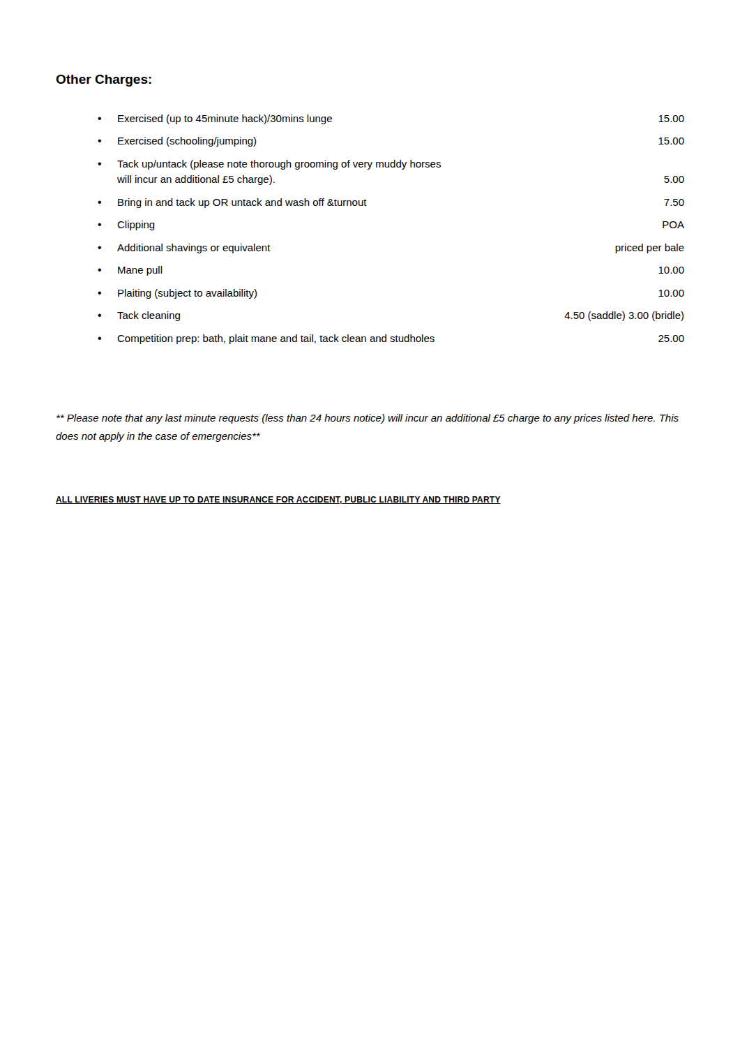Other Charges:
Exercised (up to 45minute hack)/30mins lunge 15.00
Exercised (schooling/jumping) 15.00
Tack up/untack (please note thorough grooming of very muddy horses
will incur an additional £5 charge). 5.00
Bring in and tack up OR untack and wash off &turnout 7.50
Clipping POA
Additional shavings or equivalent priced per bale
Mane pull 10.00
Plaiting (subject to availability) 10.00
Tack cleaning 4.50 (saddle) 3.00 (bridle)
Competition prep: bath, plait mane and tail, tack clean and studholes 25.00
** Please note that any last minute requests (less than 24 hours notice) will incur an additional £5 charge to any prices listed here. This does not apply in the case of emergencies**
ALL LIVERIES MUST HAVE UP TO DATE INSURANCE FOR ACCIDENT, PUBLIC LIABILITY AND THIRD PARTY